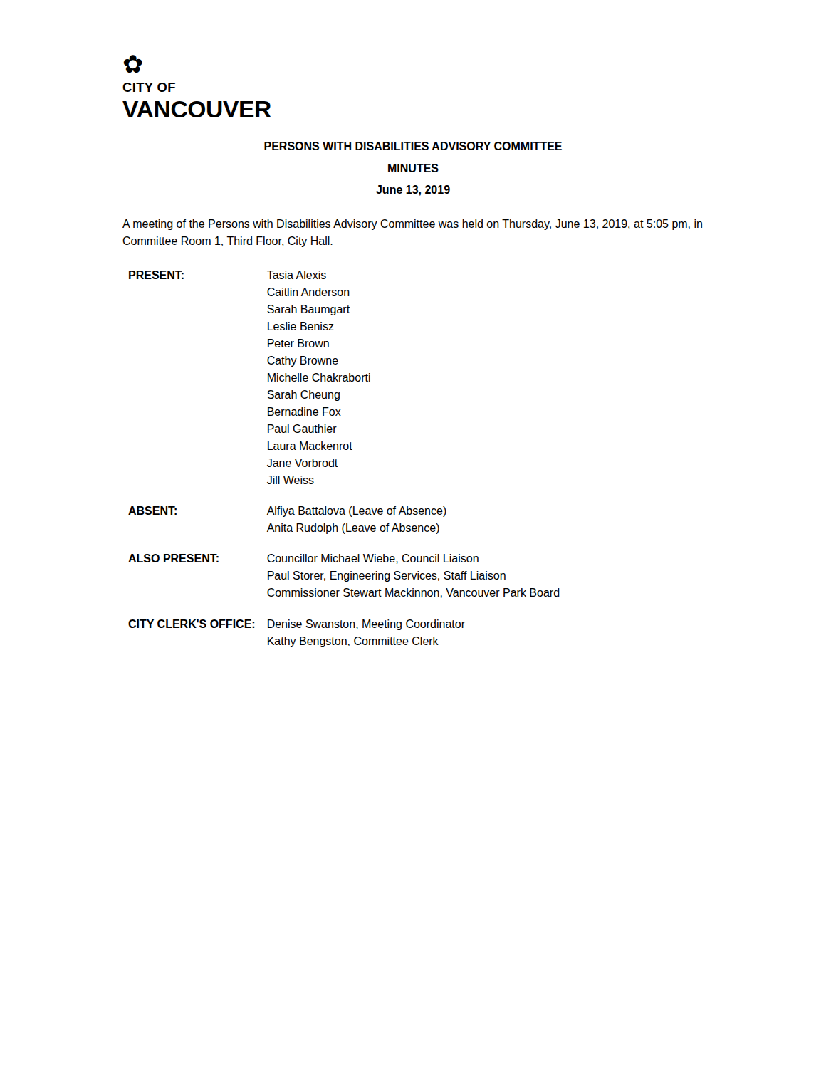✿
CITY OF
VANCOUVER
PERSONS WITH DISABILITIES ADVISORY COMMITTEE
MINUTES
June 13, 2019
A meeting of the Persons with Disabilities Advisory Committee was held on Thursday, June 13, 2019, at 5:05 pm, in Committee Room 1, Third Floor, City Hall.
| PRESENT: | Tasia Alexis Caitlin Anderson Sarah Baumgart Leslie Benisz Peter Brown Cathy Browne Michelle Chakraborti Sarah Cheung Bernadine Fox Paul Gauthier Laura Mackenrot Jane Vorbrodt Jill Weiss |
| ABSENT: | Alfiya Battalova (Leave of Absence) Anita Rudolph (Leave of Absence) |
| ALSO PRESENT: | Councillor Michael Wiebe, Council Liaison Paul Storer, Engineering Services, Staff Liaison Commissioner Stewart Mackinnon, Vancouver Park Board |
| CITY CLERK'S OFFICE: | Denise Swanston, Meeting Coordinator Kathy Bengston, Committee Clerk |